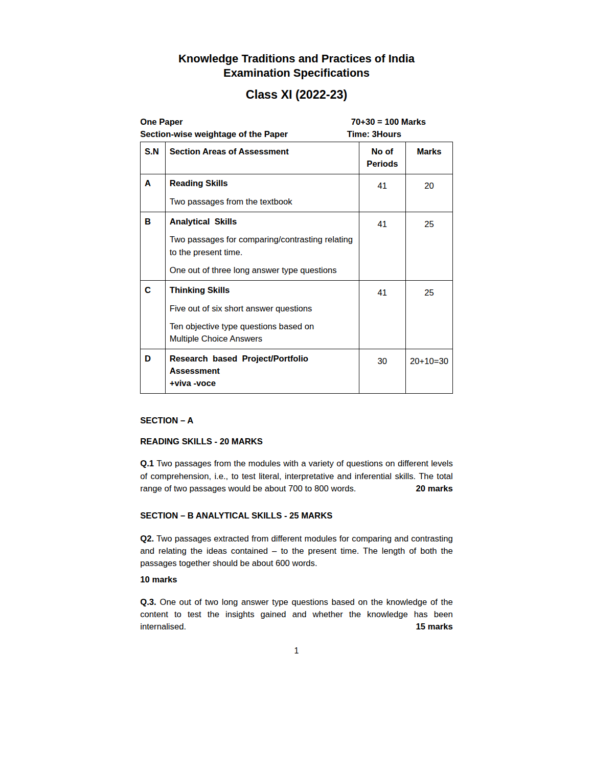Knowledge Traditions and Practices of India Examination Specifications Class XI (2022-23)
One Paper 70+30 = 100 Marks
Section-wise weightage of the Paper Time: 3Hours
| S.N | Section Areas of Assessment | No of Periods | Marks |
| --- | --- | --- | --- |
| A | Reading Skills Two passages from the textbook | 41 | 20 |
| B | Analytical Skills Two passages for comparing/contrasting relating to the present time. One out of three long answer type questions | 41 | 25 |
| C | Thinking Skills Five out of six short answer questions Ten objective type questions based on Multiple Choice Answers | 41 | 25 |
| D | Research based Project/Portfolio Assessment +viva -voce | 30 | 20+10=30 |
SECTION – A
READING SKILLS - 20 MARKS
Q.1 Two passages from the modules with a variety of questions on different levels of comprehension, i.e., to test literal, interpretative and inferential skills. The total range of two passages would be about 700 to 800 words. 20 marks
SECTION – B ANALYTICAL SKILLS - 25 MARKS
Q2. Two passages extracted from different modules for comparing and contrasting and relating the ideas contained – to the present time. The length of both the passages together should be about 600 words.
10 marks
Q.3. One out of two long answer type questions based on the knowledge of the content to test the insights gained and whether the knowledge has been internalised. 15 marks
1